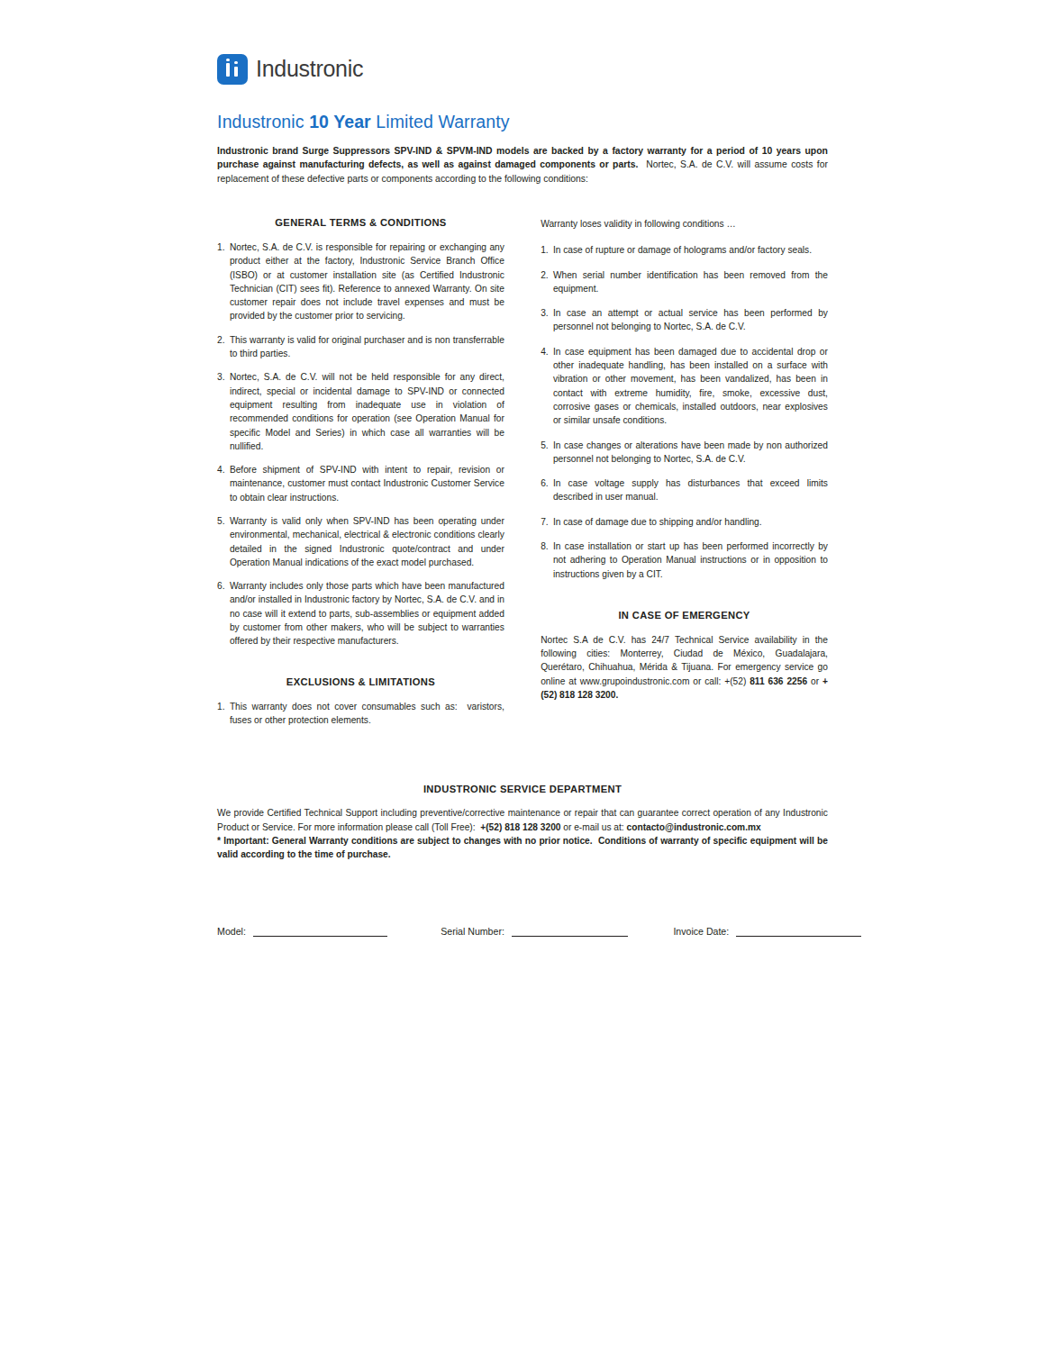Industronic
Industronic 10 Year Limited Warranty
Industronic brand Surge Suppressors SPV-IND & SPVM-IND models are backed by a factory warranty for a period of 10 years upon purchase against manufacturing defects, as well as against damaged components or parts. Nortec, S.A. de C.V. will assume costs for replacement of these defective parts or components according to the following conditions:
GENERAL TERMS & CONDITIONS
Nortec, S.A. de C.V. is responsible for repairing or exchanging any product either at the factory, Industronic Service Branch Office (ISBO) or at customer installation site (as Certified Industronic Technician (CIT) sees fit). Reference to annexed Warranty. On site customer repair does not include travel expenses and must be provided by the customer prior to servicing.
This warranty is valid for original purchaser and is non transferrable to third parties.
Nortec, S.A. de C.V. will not be held responsible for any direct, indirect, special or incidental damage to SPV-IND or connected equipment resulting from inadequate use in violation of recommended conditions for operation (see Operation Manual for specific Model and Series) in which case all warranties will be nullified.
Before shipment of SPV-IND with intent to repair, revision or maintenance, customer must contact Industronic Customer Service to obtain clear instructions.
Warranty is valid only when SPV-IND has been operating under environmental, mechanical, electrical & electronic conditions clearly detailed in the signed Industronic quote/contract and under Operation Manual indications of the exact model purchased.
Warranty includes only those parts which have been manufactured and/or installed in Industronic factory by Nortec, S.A. de C.V. and in no case will it extend to parts, sub-assemblies or equipment added by customer from other makers, who will be subject to warranties offered by their respective manufacturers.
EXCLUSIONS & LIMITATIONS
This warranty does not cover consumables such as: varistors, fuses or other protection elements.
Warranty loses validity in following conditions …
In case of rupture or damage of holograms and/or factory seals.
When serial number identification has been removed from the equipment.
In case an attempt or actual service has been performed by personnel not belonging to Nortec, S.A. de C.V.
In case equipment has been damaged due to accidental drop or other inadequate handling, has been installed on a surface with vibration or other movement, has been vandalized, has been in contact with extreme humidity, fire, smoke, excessive dust, corrosive gases or chemicals, installed outdoors, near explosives or similar unsafe conditions.
In case changes or alterations have been made by non authorized personnel not belonging to Nortec, S.A. de C.V.
In case voltage supply has disturbances that exceed limits described in user manual.
In case of damage due to shipping and/or handling.
In case installation or start up has been performed incorrectly by not adhering to Operation Manual instructions or in opposition to instructions given by a CIT.
IN CASE OF EMERGENCY
Nortec S.A de C.V. has 24/7 Technical Service availability in the following cities: Monterrey, Ciudad de México, Guadalajara, Querétaro, Chihuahua, Mérida & Tijuana. For emergency service go online at www.grupoindustronic.com or call: +(52) 811 636 2256 or +(52) 818 128 3200.
INDUSTRONIC SERVICE DEPARTMENT
We provide Certified Technical Support including preventive/corrective maintenance or repair that can guarantee correct operation of any Industronic Product or Service. For more information please call (Toll Free): +(52) 818 128 3200 or e-mail us at: contacto@industronic.com.mx
* Important: General Warranty conditions are subject to changes with no prior notice. Conditions of warranty of specific equipment will be valid according to the time of purchase.
Model:
Serial Number:
Invoice Date: